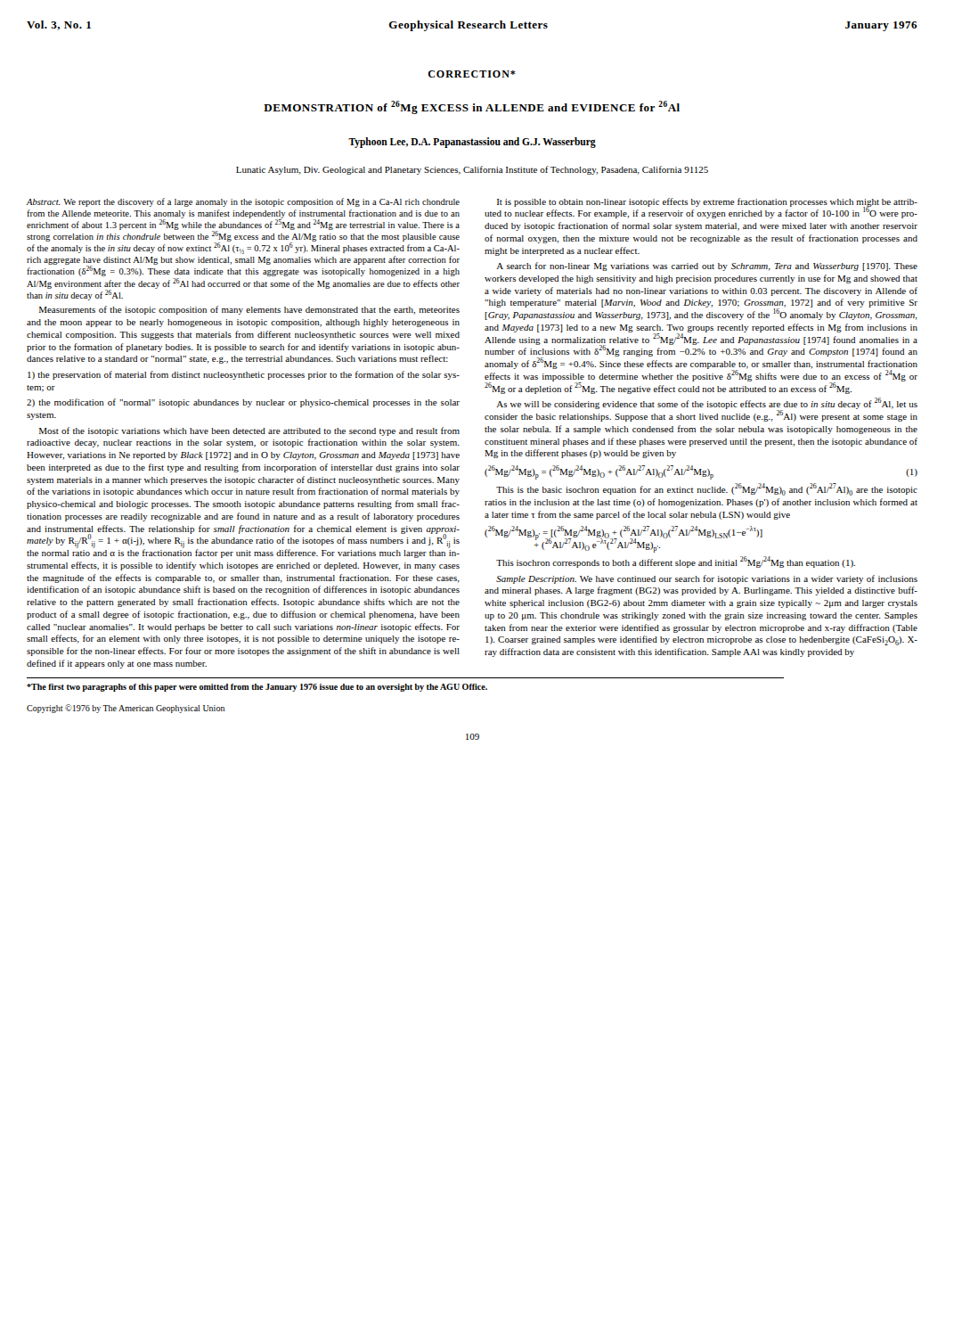Vol. 3, No. 1
Geophysical Research Letters
January 1976
CORRECTION*
DEMONSTRATION of 26Mg EXCESS in ALLENDE and EVIDENCE for 26Al
Typhoon Lee, D.A. Papanastassiou and G.J. Wasserburg
Lunatic Asylum, Div. Geological and Planetary Sciences, California Institute of Technology, Pasadena, California 91125
Abstract. We report the discovery of a large anomaly in the isotopic composition of Mg in a Ca-Al rich chondrule from the Allende meteorite. This anomaly is manifest independently of instrumental fractionation and is due to an enrichment of about 1.3 percent in 26Mg while the abundances of 25Mg and 24Mg are terrestrial in value. There is a strong correlation in this chondrule between the 26Mg excess and the Al/Mg ratio so that the most plausible cause of the anomaly is the in situ decay of now extinct 26Al (τ½ = 0.72 x 106 yr). Mineral phases extracted from a Ca-Al-rich aggregate have distinct Al/Mg but show identical, small Mg anomalies which are apparent after correction for fractionation (δ26Mg = 0.3%). These data indicate that this aggregate was isotopically homogenized in a high Al/Mg environment after the decay of 26Al had occurred or that some of the Mg anomalies are due to effects other than in situ decay of 26Al.
Measurements of the isotopic composition of many elements have demonstrated that the earth, meteorites and the moon appear to be nearly homogeneous in isotopic composition, although highly heterogeneous in chemical composition. This suggests that materials from different nucleosynthetic sources were well mixed prior to the formation of planetary bodies. It is possible to search for and identify variations in isotopic abundances relative to a standard or "normal" state, e.g., the terrestrial abundances. Such variations must reflect:
1) the preservation of material from distinct nucleosynthetic processes prior to the formation of the solar system; or
2) the modification of "normal" isotopic abundances by nuclear or physico-chemical processes in the solar system.
Most of the isotopic variations which have been detected are attributed to the second type and result from radioactive decay, nuclear reactions in the solar system, or isotopic fractionation within the solar system. However, variations in Ne reported by Black [1972] and in O by Clayton, Grossman and Mayeda [1973] have been interpreted as due to the first type and resulting from incorporation of interstellar dust grains into solar system materials in a manner which preserves the isotopic character of distinct nucleosynthetic sources. Many of the variations in isotopic abundances which occur in nature result from fractionation of normal materials by physico-chemical and biologic processes. The smooth isotopic abundance patterns resulting from small fractionation processes are readily recognizable and are found in nature and as a result of laboratory procedures and instrumental effects. The relationship for small fractionation for a chemical element is given approximately by Rij/R0ij = 1 + α(i-j), where Rij is the abundance ratio of the isotopes of mass numbers i and j, R0ij is the normal ratio and α is the fractionation factor per unit mass difference. For variations much larger than instrumental effects, it is possible to identify which isotopes are enriched or depleted. However, in many cases the magnitude of the effects is comparable to, or smaller than, instrumental fractionation. For these cases, identification of an isotopic abundance shift is based on the recognition of differences in isotopic abundances relative to the pattern generated by small fractionation effects. Isotopic abundance shifts which are not the product of a small degree of isotopic fractionation, e.g., due to diffusion or chemical phenomena, have been called "nuclear anomalies". It would perhaps be better to call such variations non-linear isotopic effects. For small effects, for an element with only three isotopes, it is not possible to determine uniquely the isotope responsible for the non-linear effects. For four or more isotopes the assignment of the shift in abundance is well defined if it appears only at one mass number.
It is possible to obtain non-linear isotopic effects by extreme fractionation processes which might be attributed to nuclear effects. For example, if a reservoir of oxygen enriched by a factor of 10-100 in 16O were produced by isotopic fractionation of normal solar system material, and were mixed later with another reservoir of normal oxygen, then the mixture would not be recognizable as the result of fractionation processes and might be interpreted as a nuclear effect.
A search for non-linear Mg variations was carried out by Schramm, Tera and Wasserburg [1970]. These workers developed the high sensitivity and high precision procedures currently in use for Mg and showed that a wide variety of materials had no non-linear variations to within 0.03 percent. The discovery in Allende of "high temperature" material [Marvin, Wood and Dickey, 1970; Grossman, 1972] and of very primitive Sr [Gray, Papanastassiou and Wasserburg, 1973], and the discovery of the 16O anomaly by Clayton, Grossman, and Mayeda [1973] led to a new Mg search. Two groups recently reported effects in Mg from inclusions in Allende using a normalization relative to 25Mg/24Mg. Lee and Papanastassiou [1974] found anomalies in a number of inclusions with δ26Mg ranging from −0.2% to +0.3% and Gray and Compston [1974] found an anomaly of δ26Mg = +0.4%. Since these effects are comparable to, or smaller than, instrumental fractionation effects it was impossible to determine whether the positive δ26Mg shifts were due to an excess of 24Mg or 26Mg or a depletion of 25Mg. The negative effect could not be attributed to an excess of 26Mg.
As we will be considering evidence that some of the isotopic effects are due to in situ decay of 26Al, let us consider the basic relationships. Suppose that a short lived nuclide (e.g., 26Al) were present at some stage in the solar nebula. If a sample which condensed from the solar nebula was isotopically homogeneous in the constituent mineral phases and if these phases were preserved until the present, then the isotopic abundance of Mg in the different phases (p) would be given by
(26Mg/24Mg)p = (26Mg/24Mg)O + (26Al/27Al)O(27Al/24Mg)p(1)
This is the basic isochron equation for an extinct nuclide. (26Mg/24Mg)0 and (26Al/27Al)0 are the isotopic ratios in the inclusion at the last time (o) of homogenization. Phases (p') of another inclusion which formed at a later time τ from the same parcel of the local solar nebula (LSN) would give
(26Mg/24Mg)p' = [(26Mg/24Mg)O + (26Al/27Al)O(27Al/24Mg)LSN(1−e−λτ)]
+ (26Al/27Al)O e−λτ(27Al/24Mg)p'.
This isochron corresponds to both a different slope and initial 26Mg/24Mg than equation (1).
Sample Description. We have continued our search for isotopic variations in a wider variety of inclusions and mineral phases. A large fragment (BG2) was provided by A. Burlingame. This yielded a distinctive buff-white spherical inclusion (BG2-6) about 2mm diameter with a grain size typically ~ 2μm and larger crystals up to 20 μm. This chondrule was strikingly zoned with the grain size increasing toward the center. Samples taken from near the exterior were identified as grossular by electron microprobe and x-ray diffraction (Table 1). Coarser grained samples were identified by electron microprobe as close to hedenbergite (CaFeSi2O6). X-ray diffraction data are consistent with this identification. Sample AAl was kindly provided by
*The first two paragraphs of this paper were omitted from the January 1976 issue due to an oversight by the AGU Office.
Copyright ©1976 by The American Geophysical Union
109